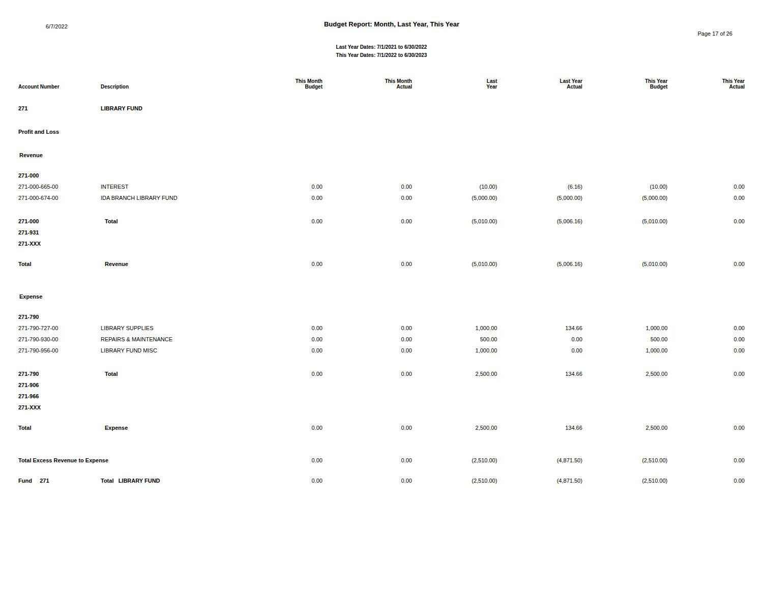6/7/2022
Budget Report: Month, Last Year, This Year
Page 17 of 26
Last Year Dates: 7/1/2021 to 6/30/2022
This Year Dates: 7/1/2022 to 6/30/2023
| Account Number | Description | This Month Budget | This Month Actual | Last Year | Last Year Actual | This Year Budget | This Year Actual |
| --- | --- | --- | --- | --- | --- | --- | --- |
| 271 | LIBRARY FUND | |
| Profit and Loss | |
| Revenue | |
| 271-000 | |
| 271-000-665-00 | INTEREST | 0.00 | 0.00 | (10.00) | (6.16) | (10.00) | 0.00 |
| 271-000-674-00 | IDA BRANCH LIBRARY FUND | 0.00 | 0.00 | (5,000.00) | (5,000.00) | (5,000.00) | 0.00 |
| 271-000 | Total | 0.00 | 0.00 | (5,010.00) | (5,006.16) | (5,010.00) | 0.00 |
| 271-931 | |
| 271-XXX | |
| Total | Revenue | 0.00 | 0.00 | (5,010.00) | (5,006.16) | (5,010.00) | 0.00 |
| Expense | |
| 271-790 | |
| 271-790-727-00 | LIBRARY SUPPLIES | 0.00 | 0.00 | 1,000.00 | 134.66 | 1,000.00 | 0.00 |
| 271-790-930-00 | REPAIRS & MAINTENANCE | 0.00 | 0.00 | 500.00 | 0.00 | 500.00 | 0.00 |
| 271-790-956-00 | LIBRARY FUND MISC | 0.00 | 0.00 | 1,000.00 | 0.00 | 1,000.00 | 0.00 |
| 271-790 | Total | 0.00 | 0.00 | 2,500.00 | 134.66 | 2,500.00 | 0.00 |
| 271-906 | |
| 271-966 | |
| 271-XXX | |
| Total | Expense | 0.00 | 0.00 | 2,500.00 | 134.66 | 2,500.00 | 0.00 |
| Total Excess Revenue to Expense | 0.00 | 0.00 | (2,510.00) | (4,871.50) | (2,510.00) | 0.00 |
| Fund 271 | Total LIBRARY FUND | 0.00 | 0.00 | (2,510.00) | (4,871.50) | (2,510.00) | 0.00 |